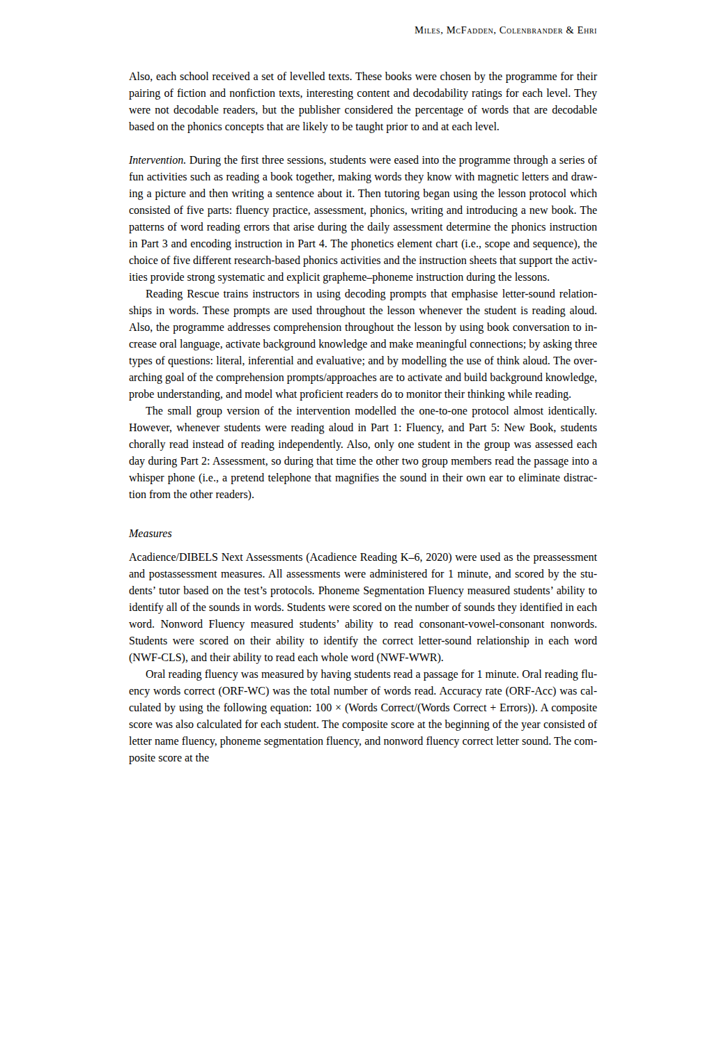Miles, McFadden, Colenbrander & Ehri
Also, each school received a set of levelled texts. These books were chosen by the programme for their pairing of fiction and nonfiction texts, interesting content and decodability ratings for each level. They were not decodable readers, but the publisher considered the percentage of words that are decodable based on the phonics concepts that are likely to be taught prior to and at each level.
Intervention. During the first three sessions, students were eased into the programme through a series of fun activities such as reading a book together, making words they know with magnetic letters and drawing a picture and then writing a sentence about it. Then tutoring began using the lesson protocol which consisted of five parts: fluency practice, assessment, phonics, writing and introducing a new book. The patterns of word reading errors that arise during the daily assessment determine the phonics instruction in Part 3 and encoding instruction in Part 4. The phonetics element chart (i.e., scope and sequence), the choice of five different research-based phonics activities and the instruction sheets that support the activities provide strong systematic and explicit grapheme–phoneme instruction during the lessons.
Reading Rescue trains instructors in using decoding prompts that emphasise letter-sound relationships in words. These prompts are used throughout the lesson whenever the student is reading aloud. Also, the programme addresses comprehension throughout the lesson by using book conversation to increase oral language, activate background knowledge and make meaningful connections; by asking three types of questions: literal, inferential and evaluative; and by modelling the use of think aloud. The overarching goal of the comprehension prompts/approaches are to activate and build background knowledge, probe understanding, and model what proficient readers do to monitor their thinking while reading.
The small group version of the intervention modelled the one-to-one protocol almost identically. However, whenever students were reading aloud in Part 1: Fluency, and Part 5: New Book, students chorally read instead of reading independently. Also, only one student in the group was assessed each day during Part 2: Assessment, so during that time the other two group members read the passage into a whisper phone (i.e., a pretend telephone that magnifies the sound in their own ear to eliminate distraction from the other readers).
Measures
Acadience/DIBELS Next Assessments (Acadience Reading K–6, 2020) were used as the preassessment and postassessment measures. All assessments were administered for 1 minute, and scored by the students’ tutor based on the test’s protocols. Phoneme Segmentation Fluency measured students’ ability to identify all of the sounds in words. Students were scored on the number of sounds they identified in each word. Nonword Fluency measured students’ ability to read consonant-vowel-consonant nonwords. Students were scored on their ability to identify the correct letter-sound relationship in each word (NWF-CLS), and their ability to read each whole word (NWF-WWR).
Oral reading fluency was measured by having students read a passage for 1 minute. Oral reading fluency words correct (ORF-WC) was the total number of words read. Accuracy rate (ORF-Acc) was calculated by using the following equation: 100 × (Words Correct/(Words Correct + Errors)). A composite score was also calculated for each student. The composite score at the beginning of the year consisted of letter name fluency, phoneme segmentation fluency, and nonword fluency correct letter sound. The composite score at the